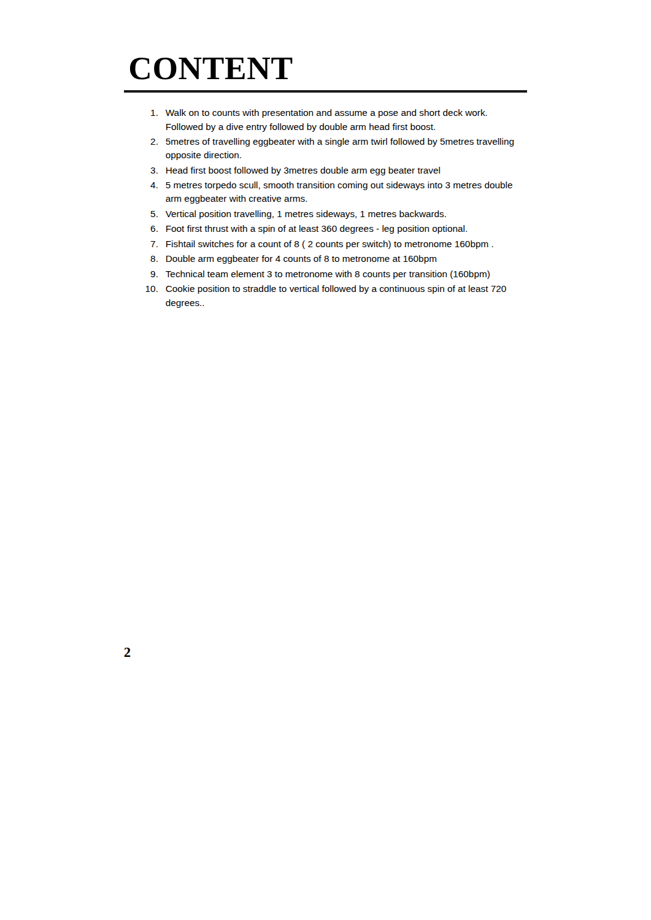CONTENT
Walk on to counts with presentation and assume a pose and short deck work. Followed by a dive entry followed by double arm head first boost.
5metres of travelling eggbeater with a single arm twirl followed by 5metres travelling opposite direction.
Head first boost followed by 3metres double arm egg beater travel
5 metres torpedo scull, smooth transition coming out sideways into 3 metres double arm eggbeater with creative arms.
Vertical position travelling, 1 metres sideways, 1 metres backwards.
Foot first thrust with a spin of at least 360 degrees - leg position optional.
Fishtail switches for a count of 8 ( 2 counts per switch) to metronome 160bpm .
Double arm eggbeater for 4 counts of 8 to metronome at 160bpm
Technical team element 3 to metronome with 8 counts per transition (160bpm)
Cookie position to straddle to vertical followed by a continuous spin of at least 720 degrees..
2